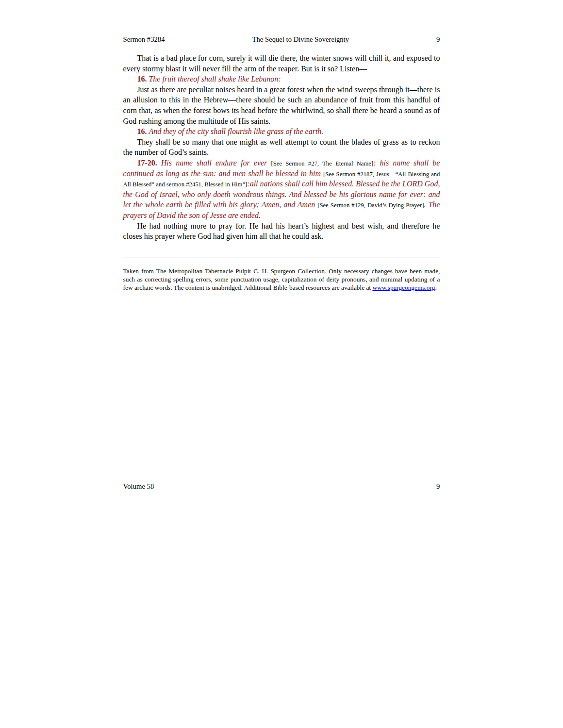Sermon #3284
The Sequel to Divine Sovereignty
9
That is a bad place for corn, surely it will die there, the winter snows will chill it, and exposed to every stormy blast it will never fill the arm of the reaper. But is it so? Listen—
16. The fruit thereof shall shake like Lebanon:
Just as there are peculiar noises heard in a great forest when the wind sweeps through it—there is an allusion to this in the Hebrew—there should be such an abundance of fruit from this handful of corn that, as when the forest bows its head before the whirlwind, so shall there be heard a sound as of God rushing among the multitude of His saints.
16. And they of the city shall flourish like grass of the earth.
They shall be so many that one might as well attempt to count the blades of grass as to reckon the number of God’s saints.
17-20. His name shall endure for ever [See Sermon #27, The Eternal Name]: his name shall be continued as long as the sun: and men shall be blessed in him [See Sermon #2187, Jesus—“All Blessing and All Blessed” and sermon #2451, Blessed in Him”]:all nations shall call him blessed. Blessed be the LORD God, the God of Israel, who only doeth wondrous things. And blessed be his glorious name for ever: and let the whole earth be filled with his glory; Amen, and Amen [See Sermon #129, David’s Dying Prayer]. The prayers of David the son of Jesse are ended.
He had nothing more to pray for. He had his heart’s highest and best wish, and therefore he closes his prayer where God had given him all that he could ask.
Taken from The Metropolitan Tabernacle Pulpit C. H. Spurgeon Collection. Only necessary changes have been made, such as correcting spelling errors, some punctuation usage, capitalization of deity pronouns, and minimal updating of a few archaic words. The content is unabridged. Additional Bible-based resources are available at www.spurgeongems.org.
Volume 58
9